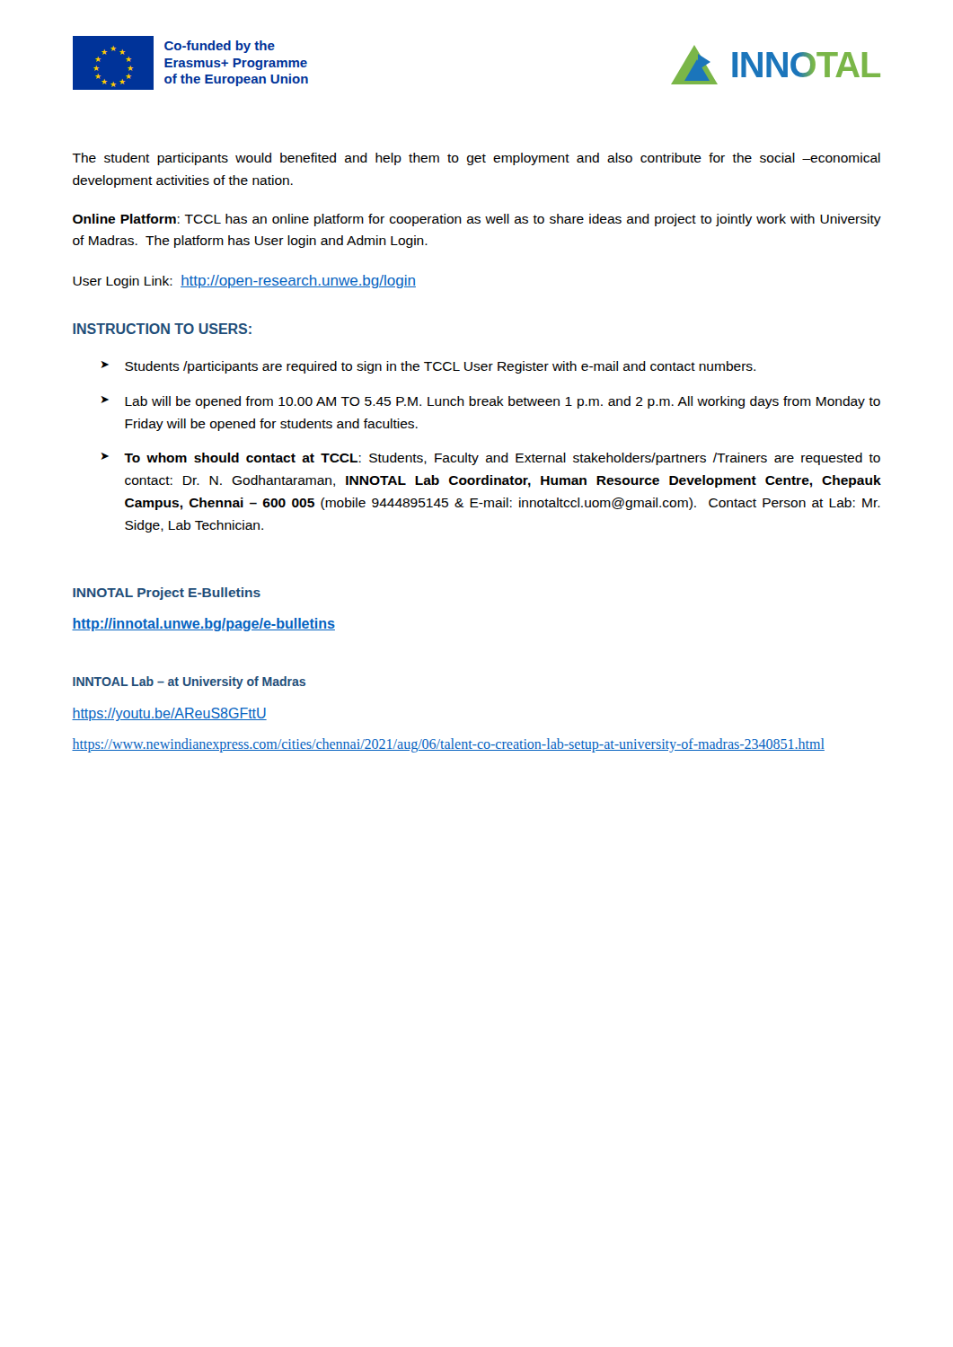★ ★ ★ ★ ★ ★ ★ ★ ★ ★ ★ ★
Co-funded by the
Erasmus+ Programme
of the European Union
INNOTAL
The student participants would benefited and help them to get employment and also contribute for the social –economical development activities of the nation.
Online Platform: TCCL has an online platform for cooperation as well as to share ideas and project to jointly work with University of Madras. The platform has User login and Admin Login.
User Login Link: http://open-research.unwe.bg/login
INSTRUCTION TO USERS:
Students /participants are required to sign in the TCCL User Register with e-mail and contact numbers.
Lab will be opened from 10.00 AM TO 5.45 P.M. Lunch break between 1 p.m. and 2 p.m. All working days from Monday to Friday will be opened for students and faculties.
To whom should contact at TCCL: Students, Faculty and External stakeholders/partners /Trainers are requested to contact: Dr. N. Godhantaraman, INNOTAL Lab Coordinator, Human Resource Development Centre, Chepauk Campus, Chennai – 600 005 (mobile 9444895145 & E-mail: innotaltccl.uom@gmail.com). Contact Person at Lab: Mr. Sidge, Lab Technician.
INNOTAL Project E-Bulletins
http://innotal.unwe.bg/page/e-bulletins
INNTOAL Lab – at University of Madras
https://youtu.be/AReuS8GFttU
https://www.newindianexpress.com/cities/chennai/2021/aug/06/talent-co-creation-lab-setup-at-university-of-madras-2340851.html